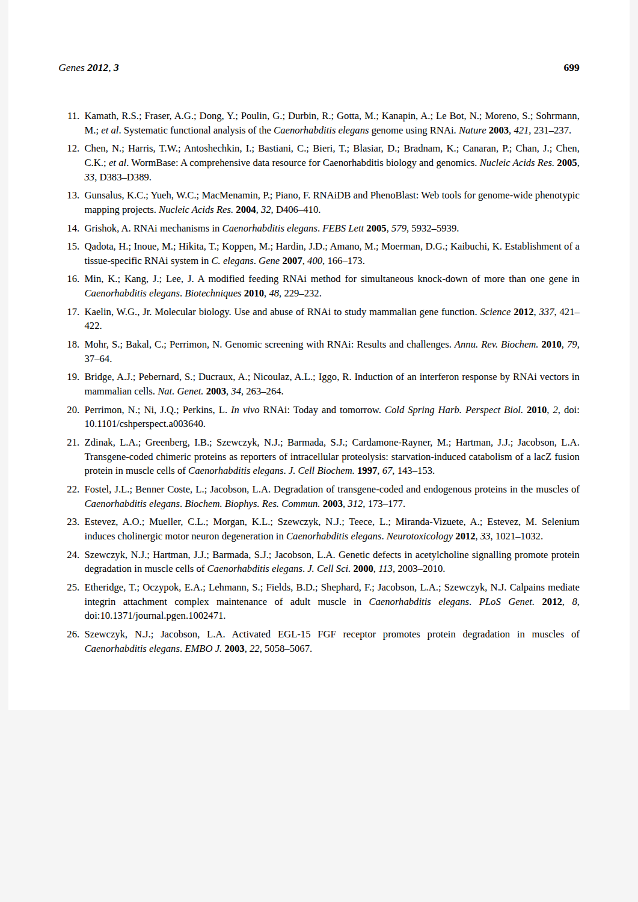Genes 2012, 3
699
11. Kamath, R.S.; Fraser, A.G.; Dong, Y.; Poulin, G.; Durbin, R.; Gotta, M.; Kanapin, A.; Le Bot, N.; Moreno, S.; Sohrmann, M.; et al. Systematic functional analysis of the Caenorhabditis elegans genome using RNAi. Nature 2003, 421, 231–237.
12. Chen, N.; Harris, T.W.; Antoshechkin, I.; Bastiani, C.; Bieri, T.; Blasiar, D.; Bradnam, K.; Canaran, P.; Chan, J.; Chen, C.K.; et al. WormBase: A comprehensive data resource for Caenorhabditis biology and genomics. Nucleic Acids Res. 2005, 33, D383–D389.
13. Gunsalus, K.C.; Yueh, W.C.; MacMenamin, P.; Piano, F. RNAiDB and PhenoBlast: Web tools for genome-wide phenotypic mapping projects. Nucleic Acids Res. 2004, 32, D406–410.
14. Grishok, A. RNAi mechanisms in Caenorhabditis elegans. FEBS Lett 2005, 579, 5932–5939.
15. Qadota, H.; Inoue, M.; Hikita, T.; Koppen, M.; Hardin, J.D.; Amano, M.; Moerman, D.G.; Kaibuchi, K. Establishment of a tissue-specific RNAi system in C. elegans. Gene 2007, 400, 166–173.
16. Min, K.; Kang, J.; Lee, J. A modified feeding RNAi method for simultaneous knock-down of more than one gene in Caenorhabditis elegans. Biotechniques 2010, 48, 229–232.
17. Kaelin, W.G., Jr. Molecular biology. Use and abuse of RNAi to study mammalian gene function. Science 2012, 337, 421–422.
18. Mohr, S.; Bakal, C.; Perrimon, N. Genomic screening with RNAi: Results and challenges. Annu. Rev. Biochem. 2010, 79, 37–64.
19. Bridge, A.J.; Pebernard, S.; Ducraux, A.; Nicoulaz, A.L.; Iggo, R. Induction of an interferon response by RNAi vectors in mammalian cells. Nat. Genet. 2003, 34, 263–264.
20. Perrimon, N.; Ni, J.Q.; Perkins, L. In vivo RNAi: Today and tomorrow. Cold Spring Harb. Perspect Biol. 2010, 2, doi: 10.1101/cshperspect.a003640.
21. Zdinak, L.A.; Greenberg, I.B.; Szewczyk, N.J.; Barmada, S.J.; Cardamone-Rayner, M.; Hartman, J.J.; Jacobson, L.A. Transgene-coded chimeric proteins as reporters of intracellular proteolysis: starvation-induced catabolism of a lacZ fusion protein in muscle cells of Caenorhabditis elegans. J. Cell Biochem. 1997, 67, 143–153.
22. Fostel, J.L.; Benner Coste, L.; Jacobson, L.A. Degradation of transgene-coded and endogenous proteins in the muscles of Caenorhabditis elegans. Biochem. Biophys. Res. Commun. 2003, 312, 173–177.
23. Estevez, A.O.; Mueller, C.L.; Morgan, K.L.; Szewczyk, N.J.; Teece, L.; Miranda-Vizuete, A.; Estevez, M. Selenium induces cholinergic motor neuron degeneration in Caenorhabditis elegans. Neurotoxicology 2012, 33, 1021–1032.
24. Szewczyk, N.J.; Hartman, J.J.; Barmada, S.J.; Jacobson, L.A. Genetic defects in acetylcholine signalling promote protein degradation in muscle cells of Caenorhabditis elegans. J. Cell Sci. 2000, 113, 2003–2010.
25. Etheridge, T.; Oczypok, E.A.; Lehmann, S.; Fields, B.D.; Shephard, F.; Jacobson, L.A.; Szewczyk, N.J. Calpains mediate integrin attachment complex maintenance of adult muscle in Caenorhabditis elegans. PLoS Genet. 2012, 8, doi:10.1371/journal.pgen.1002471.
26. Szewczyk, N.J.; Jacobson, L.A. Activated EGL-15 FGF receptor promotes protein degradation in muscles of Caenorhabditis elegans. EMBO J. 2003, 22, 5058–5067.